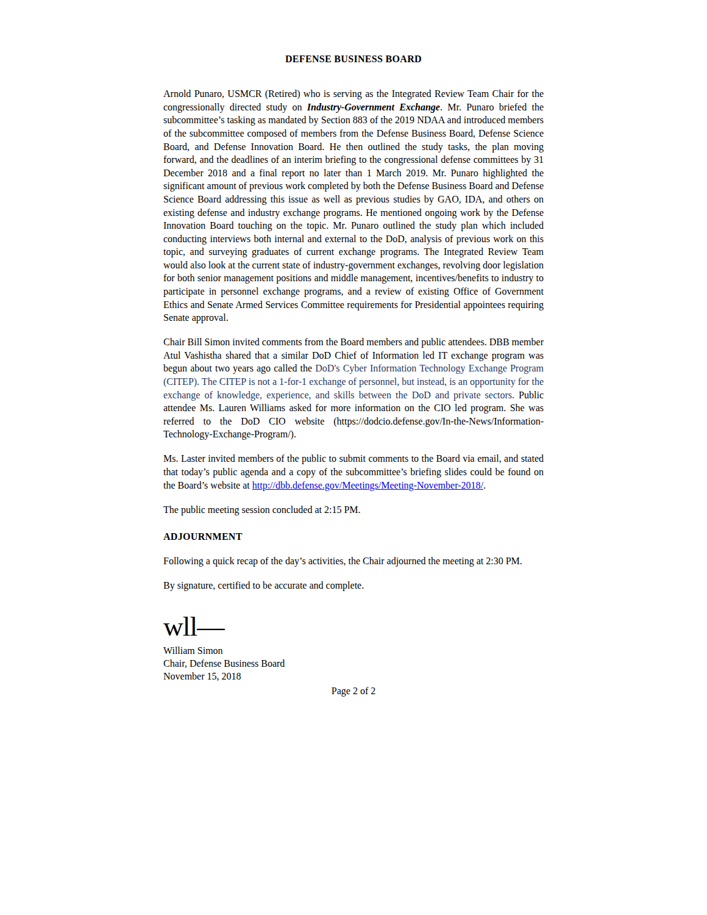DEFENSE BUSINESS BOARD
Arnold Punaro, USMCR (Retired) who is serving as the Integrated Review Team Chair for the congressionally directed study on Industry-Government Exchange. Mr. Punaro briefed the subcommittee’s tasking as mandated by Section 883 of the 2019 NDAA and introduced members of the subcommittee composed of members from the Defense Business Board, Defense Science Board, and Defense Innovation Board. He then outlined the study tasks, the plan moving forward, and the deadlines of an interim briefing to the congressional defense committees by 31 December 2018 and a final report no later than 1 March 2019. Mr. Punaro highlighted the significant amount of previous work completed by both the Defense Business Board and Defense Science Board addressing this issue as well as previous studies by GAO, IDA, and others on existing defense and industry exchange programs. He mentioned ongoing work by the Defense Innovation Board touching on the topic. Mr. Punaro outlined the study plan which included conducting interviews both internal and external to the DoD, analysis of previous work on this topic, and surveying graduates of current exchange programs. The Integrated Review Team would also look at the current state of industry-government exchanges, revolving door legislation for both senior management positions and middle management, incentives/benefits to industry to participate in personnel exchange programs, and a review of existing Office of Government Ethics and Senate Armed Services Committee requirements for Presidential appointees requiring Senate approval.
Chair Bill Simon invited comments from the Board members and public attendees. DBB member Atul Vashistha shared that a similar DoD Chief of Information led IT exchange program was begun about two years ago called the DoD's Cyber Information Technology Exchange Program (CITEP). The CITEP is not a 1-for-1 exchange of personnel, but instead, is an opportunity for the exchange of knowledge, experience, and skills between the DoD and private sectors. Public attendee Ms. Lauren Williams asked for more information on the CIO led program. She was referred to the DoD CIO website (https://dodcio.defense.gov/In-the-News/Information-Technology-Exchange-Program/).
Ms. Laster invited members of the public to submit comments to the Board via email, and stated that today’s public agenda and a copy of the subcommittee’s briefing slides could be found on the Board’s website at http://dbb.defense.gov/Meetings/Meeting-November-2018/.
The public meeting session concluded at 2:15 PM.
ADJOURNMENT
Following a quick recap of the day’s activities, the Chair adjourned the meeting at 2:30 PM.
By signature, certified to be accurate and complete.
wll—
William Simon
Chair, Defense Business Board
November 15, 2018
Page 2 of 2